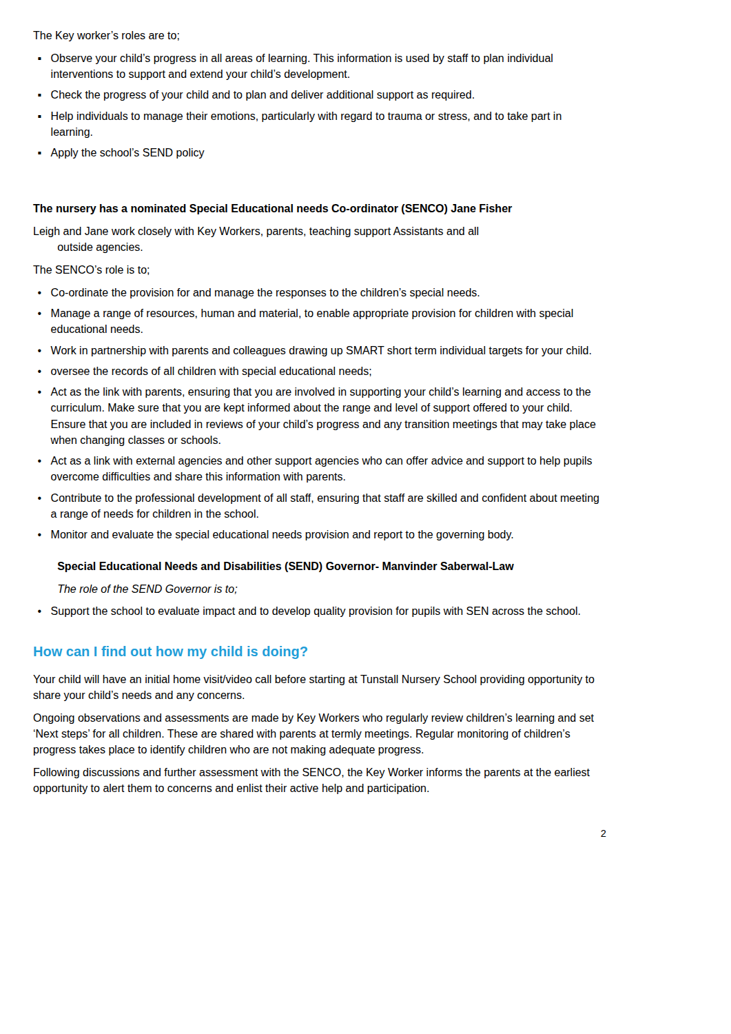The Key worker’s roles are to;
Observe your child’s progress in all areas of learning. This information is used by staff to plan individual interventions to support and extend your child’s development.
Check the progress of your child and to plan and deliver additional support as required.
Help individuals to manage their emotions, particularly with regard to trauma or stress, and to take part in learning.
Apply the school’s SEND policy
The nursery has a nominated Special Educational needs Co-ordinator (SENCO) Jane Fisher
Leigh and Jane work closely with Key Workers, parents, teaching support Assistants and all
outside agencies.
The SENCO’s role is to;
Co-ordinate the provision for and manage the responses to the children’s special needs.
Manage a range of resources, human and material, to enable appropriate provision for children with special educational needs.
Work in partnership with parents and colleagues drawing up SMART short term individual targets for your child.
oversee the records of all children with special educational needs;
Act as the link with parents, ensuring that you are involved in supporting your child’s learning and access to the curriculum. Make sure that you are kept informed about the range and level of support offered to your child. Ensure that you are included in reviews of your child’s progress and any transition meetings that may take place when changing classes or schools.
Act as a link with external agencies and other support agencies who can offer advice and support to help pupils overcome difficulties and share this information with parents.
Contribute to the professional development of all staff, ensuring that staff are skilled and confident about meeting a range of needs for children in the school.
Monitor and evaluate the special educational needs provision and report to the governing body.
Special Educational Needs and Disabilities (SEND) Governor- Manvinder Saberwal-Law
The role of the SEND Governor is to;
Support the school to evaluate impact and to develop quality provision for pupils with SEN across the school.
How can I find out how my child is doing?
Your child will have an initial home visit/video call before starting at Tunstall Nursery School providing opportunity to share your child’s needs and any concerns.
Ongoing observations and assessments are made by Key Workers who regularly review children’s learning and set ‘Next steps’ for all children. These are shared with parents at termly meetings. Regular monitoring of children’s progress takes place to identify children who are not making adequate progress.
Following discussions and further assessment with the SENCO, the Key Worker informs the parents at the earliest opportunity to alert them to concerns and enlist their active help and participation.
2